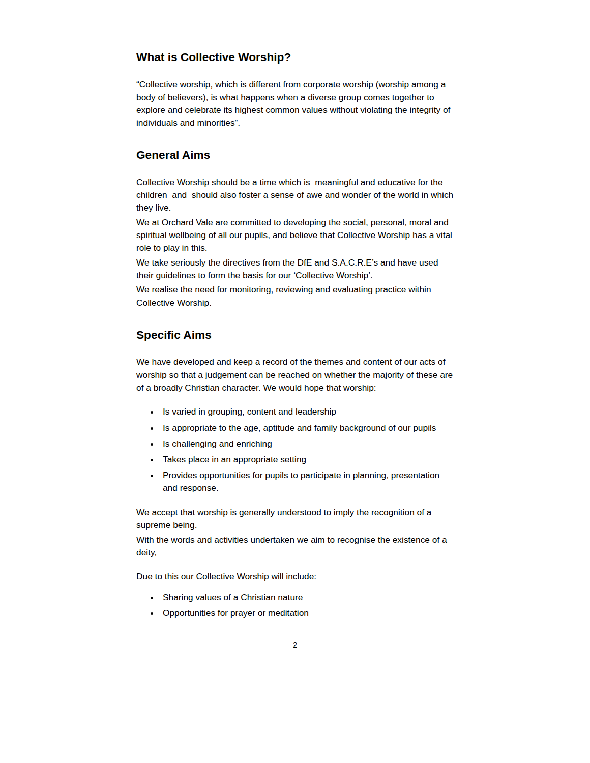What is Collective Worship?
“Collective worship, which is different from corporate worship (worship among a body of believers), is what happens when a diverse group comes together to explore and celebrate its highest common values without violating the integrity of individuals and minorities”.
General Aims
Collective Worship should be a time which is meaningful and educative for the children and should also foster a sense of awe and wonder of the world in which they live.
We at Orchard Vale are committed to developing the social, personal, moral and spiritual wellbeing of all our pupils, and believe that Collective Worship has a vital role to play in this.
We take seriously the directives from the DfE and S.A.C.R.E’s and have used their guidelines to form the basis for our ‘Collective Worship’.
We realise the need for monitoring, reviewing and evaluating practice within Collective Worship.
Specific Aims
We have developed and keep a record of the themes and content of our acts of worship so that a judgement can be reached on whether the majority of these are of a broadly Christian character. We would hope that worship:
Is varied in grouping, content and leadership
Is appropriate to the age, aptitude and family background of our pupils
Is challenging and enriching
Takes place in an appropriate setting
Provides opportunities for pupils to participate in planning, presentation and response.
We accept that worship is generally understood to imply the recognition of a supreme being.
With the words and activities undertaken we aim to recognise the existence of a deity,
Due to this our Collective Worship will include:
Sharing values of a Christian nature
Opportunities for prayer or meditation
2